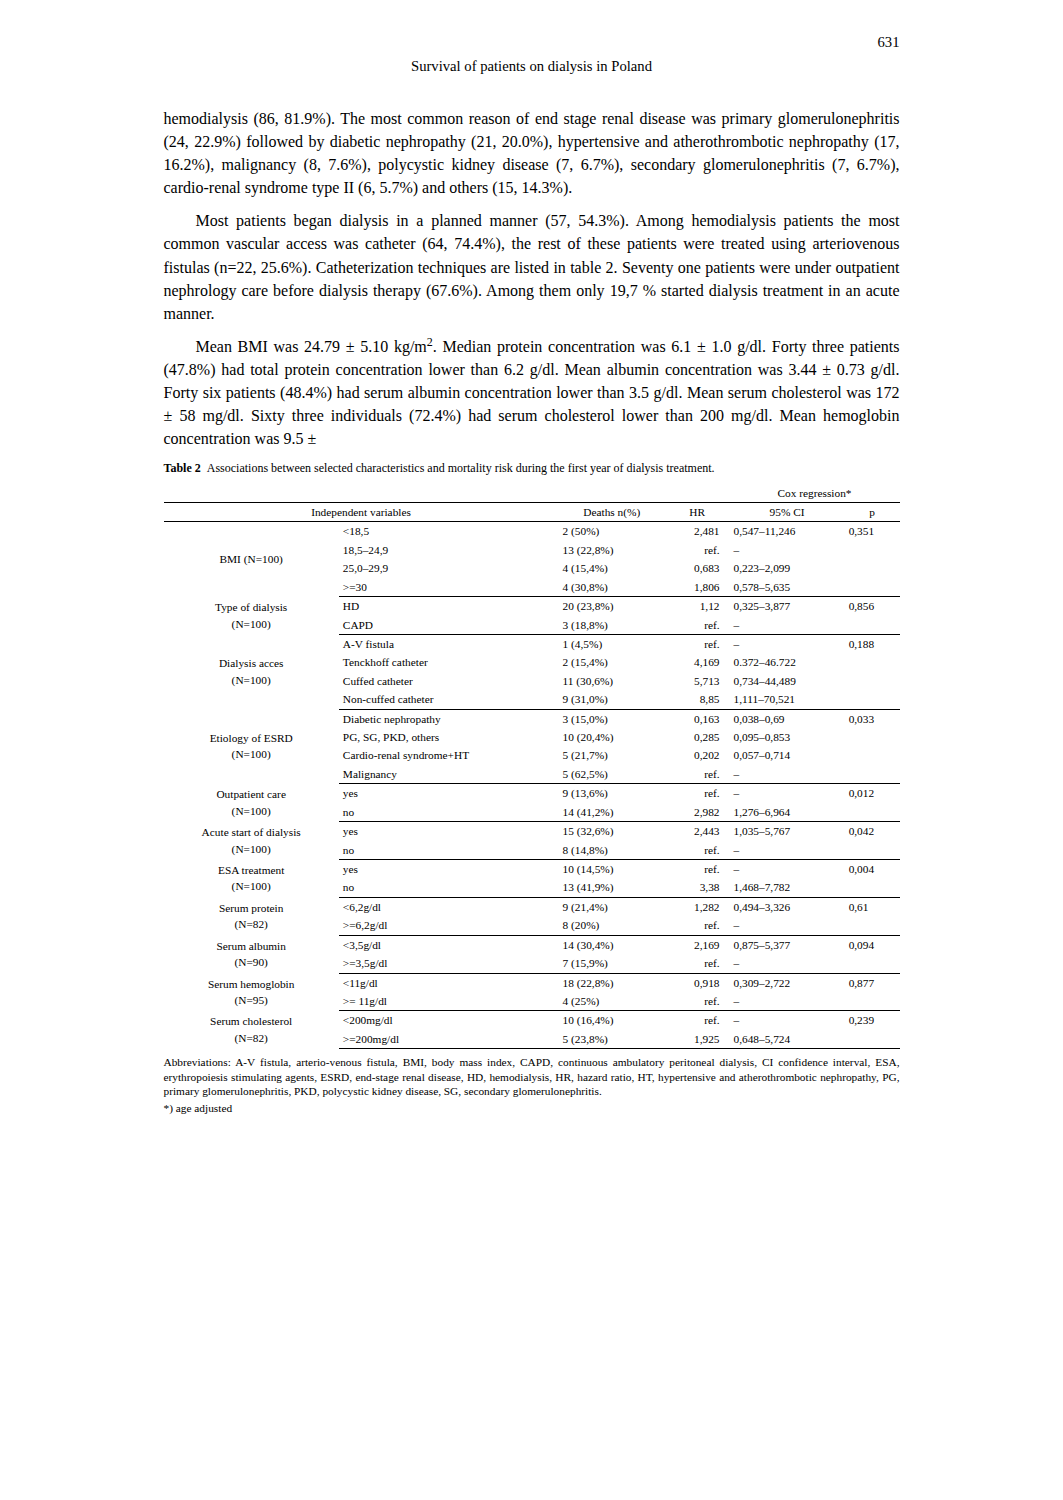631
Survival of patients on dialysis in Poland
hemodialysis (86, 81.9%). The most common reason of end stage renal disease was primary glomerulonephritis (24, 22.9%) followed by diabetic nephropathy (21, 20.0%), hypertensive and atherothrombotic nephropathy (17, 16.2%), malignancy (8, 7.6%), polycystic kidney disease (7, 6.7%), secondary glomerulonephritis (7, 6.7%), cardio-renal syndrome type II (6, 5.7%) and others (15, 14.3%).
Most patients began dialysis in a planned manner (57, 54.3%). Among hemodialysis patients the most common vascular access was catheter (64, 74.4%), the rest of these patients were treated using arteriovenous fistulas (n=22, 25.6%). Catheterization techniques are listed in table 2. Seventy one patients were under outpatient nephrology care before dialysis therapy (67.6%). Among them only 19,7 % started dialysis treatment in an acute manner.
Mean BMI was 24.79 ± 5.10 kg/m2. Median protein concentration was 6.1 ± 1.0 g/dl. Forty three patients (47.8%) had total protein concentration lower than 6.2 g/dl. Mean albumin concentration was 3.44 ± 0.73 g/dl. Forty six patients (48.4%) had serum albumin concentration lower than 3.5 g/dl. Mean serum cholesterol was 172 ± 58 mg/dl. Sixty three individuals (72.4%) had serum cholesterol lower than 200 mg/dl. Mean hemoglobin concentration was 9.5 ±
Table 2 Associations between selected characteristics and mortality risk during the first year of dialysis treatment.
| | | | Cox regression* |
| --- | --- | --- | --- |
| Independent variables | Deaths n(%) | HR | 95% CI | p |
| BMI (N=100) | <18,5 | 2 (50%) | 2,481 | 0,547–11,246 | 0,351 |
| 18,5–24,9 | 13 (22,8%) | ref. | – | |
| 25,0–29,9 | 4 (15,4%) | 0,683 | 0,223–2,099 | |
| >=30 | 4 (30,8%) | 1,806 | 0,578–5,635 | |
| Type of dialysis (N=100) | HD | 20 (23,8%) | 1,12 | 0,325–3,877 | 0,856 |
| CAPD | 3 (18,8%) | ref. | – | |
| Dialysis acces (N=100) | A-V fistula | 1 (4,5%) | ref. | – | 0,188 |
| Tenckhoff catheter | 2 (15,4%) | 4,169 | 0.372–46.722 | |
| Cuffed catheter | 11 (30,6%) | 5,713 | 0,734–44,489 | |
| Non-cuffed catheter | 9 (31,0%) | 8,85 | 1,111–70,521 | |
| Etiology of ESRD (N=100) | Diabetic nephropathy | 3 (15,0%) | 0,163 | 0,038–0,69 | 0,033 |
| PG, SG, PKD, others | 10 (20,4%) | 0,285 | 0,095–0,853 | |
| Cardio-renal syndrome+HT | 5 (21,7%) | 0,202 | 0,057–0,714 | |
| Malignancy | 5 (62,5%) | ref. | – | |
| Outpatient care (N=100) | yes | 9 (13,6%) | ref. | – | 0,012 |
| no | 14 (41,2%) | 2,982 | 1,276–6,964 | |
| Acute start of dialysis (N=100) | yes | 15 (32,6%) | 2,443 | 1,035–5,767 | 0,042 |
| no | 8 (14,8%) | ref. | – | |
| ESA treatment (N=100) | yes | 10 (14,5%) | ref. | – | 0,004 |
| no | 13 (41,9%) | 3,38 | 1,468–7,782 | |
| Serum protein (N=82) | <6,2g/dl | 9 (21,4%) | 1,282 | 0,494–3,326 | 0,61 |
| >=6,2g/dl | 8 (20%) | ref. | – | |
| Serum albumin (N=90) | <3,5g/dl | 14 (30,4%) | 2,169 | 0,875–5,377 | 0,094 |
| >=3,5g/dl | 7 (15,9%) | ref. | – | |
| Serum hemoglobin (N=95) | <11g/dl | 18 (22,8%) | 0,918 | 0,309–2,722 | 0,877 |
| >= 11g/dl | 4 (25%) | ref. | – | |
| Serum cholesterol (N=82) | <200mg/dl | 10 (16,4%) | ref. | – | 0,239 |
| >=200mg/dl | 5 (23,8%) | 1,925 | 0,648–5,724 | |
Abbreviations: A-V fistula, arterio-venous fistula, BMI, body mass index, CAPD, continuous ambulatory peritoneal dialysis, CI confidence interval, ESA, erythropoiesis stimulating agents, ESRD, end-stage renal disease, HD, hemodialysis, HR, hazard ratio, HT, hypertensive and atherothrombotic nephropathy, PG, primary glomerulonephritis, PKD, polycystic kidney disease, SG, secondary glomerulonephritis.
*) age adjusted